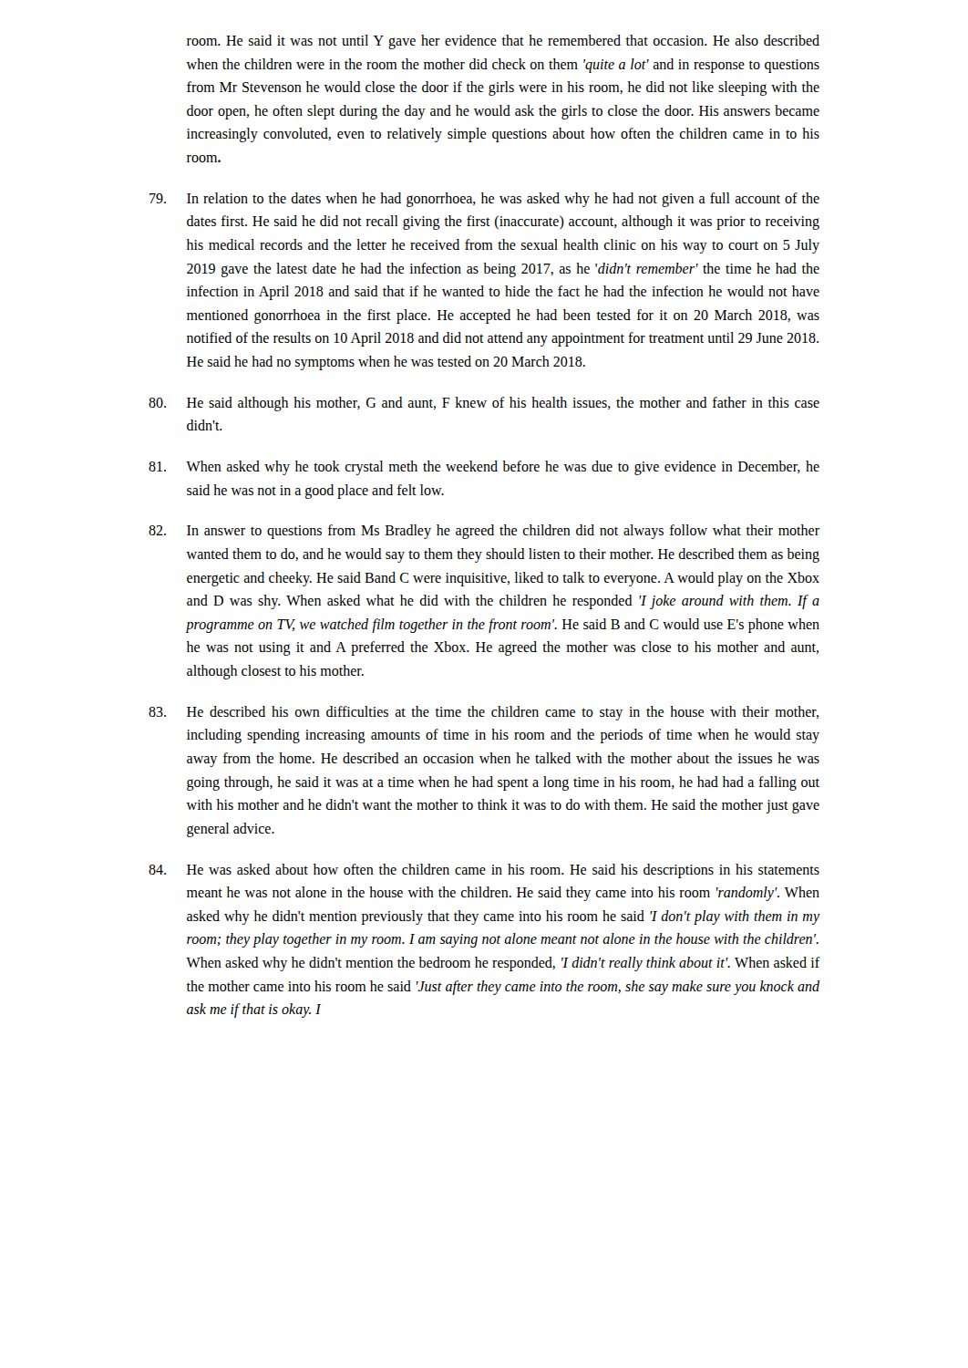room. He said it was not until Y gave her evidence that he remembered that occasion. He also described when the children were in the room the mother did check on them 'quite a lot' and in response to questions from Mr Stevenson he would close the door if the girls were in his room, he did not like sleeping with the door open, he often slept during the day and he would ask the girls to close the door. His answers became increasingly convoluted, even to relatively simple questions about how often the children came in to his room.
In relation to the dates when he had gonorrhoea, he was asked why he had not given a full account of the dates first. He said he did not recall giving the first (inaccurate) account, although it was prior to receiving his medical records and the letter he received from the sexual health clinic on his way to court on 5 July 2019 gave the latest date he had the infection as being 2017, as he 'didn't remember' the time he had the infection in April 2018 and said that if he wanted to hide the fact he had the infection he would not have mentioned gonorrhoea in the first place. He accepted he had been tested for it on 20 March 2018, was notified of the results on 10 April 2018 and did not attend any appointment for treatment until 29 June 2018. He said he had no symptoms when he was tested on 20 March 2018.
He said although his mother, G and aunt, F knew of his health issues, the mother and father in this case didn't.
When asked why he took crystal meth the weekend before he was due to give evidence in December, he said he was not in a good place and felt low.
In answer to questions from Ms Bradley he agreed the children did not always follow what their mother wanted them to do, and he would say to them they should listen to their mother. He described them as being energetic and cheeky. He said Band C were inquisitive, liked to talk to everyone. A would play on the Xbox and D was shy. When asked what he did with the children he responded 'I joke around with them. If a programme on TV, we watched film together in the front room'. He said B and C would use E's phone when he was not using it and A preferred the Xbox. He agreed the mother was close to his mother and aunt, although closest to his mother.
He described his own difficulties at the time the children came to stay in the house with their mother, including spending increasing amounts of time in his room and the periods of time when he would stay away from the home. He described an occasion when he talked with the mother about the issues he was going through, he said it was at a time when he had spent a long time in his room, he had had a falling out with his mother and he didn't want the mother to think it was to do with them. He said the mother just gave general advice.
He was asked about how often the children came in his room. He said his descriptions in his statements meant he was not alone in the house with the children. He said they came into his room 'randomly'. When asked why he didn't mention previously that they came into his room he said 'I don't play with them in my room; they play together in my room. I am saying not alone meant not alone in the house with the children'. When asked why he didn't mention the bedroom he responded, 'I didn't really think about it'. When asked if the mother came into his room he said 'Just after they came into the room, she say make sure you knock and ask me if that is okay. I